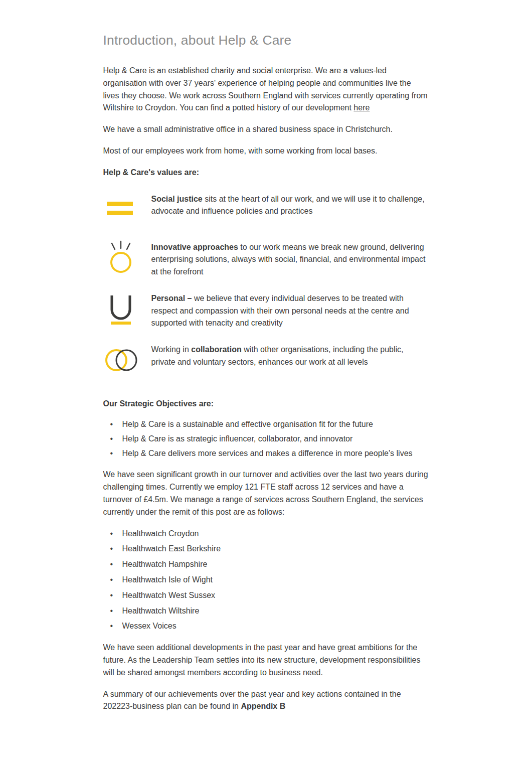Introduction, about Help & Care
Help & Care is an established charity and social enterprise. We are a values-led organisation with over 37 years' experience of helping people and communities live the lives they choose. We work across Southern England with services currently operating from Wiltshire to Croydon. You can find a potted history of our development here
We have a small administrative office in a shared business space in Christchurch.
Most of our employees work from home, with some working from local bases.
Help & Care's values are:
Social justice sits at the heart of all our work, and we will use it to challenge, advocate and influence policies and practices
Innovative approaches to our work means we break new ground, delivering enterprising solutions, always with social, financial, and environmental impact at the forefront
Personal – we believe that every individual deserves to be treated with respect and compassion with their own personal needs at the centre and supported with tenacity and creativity
Working in collaboration with other organisations, including the public, private and voluntary sectors, enhances our work at all levels
Our Strategic Objectives are:
Help & Care is a sustainable and effective organisation fit for the future
Help & Care is as strategic influencer, collaborator, and innovator
Help & Care delivers more services and makes a difference in more people's lives
We have seen significant growth in our turnover and activities over the last two years during challenging times. Currently we employ 121 FTE staff across 12 services and have a turnover of £4.5m. We manage a range of services across Southern England, the services currently under the remit of this post are as follows:
Healthwatch Croydon
Healthwatch East Berkshire
Healthwatch Hampshire
Healthwatch Isle of Wight
Healthwatch West Sussex
Healthwatch Wiltshire
Wessex Voices
We have seen additional developments in the past year and have great ambitions for the future. As the Leadership Team settles into its new structure, development responsibilities will be shared amongst members according to business need.
A summary of our achievements over the past year and key actions contained in the 202223-business plan can be found in Appendix B